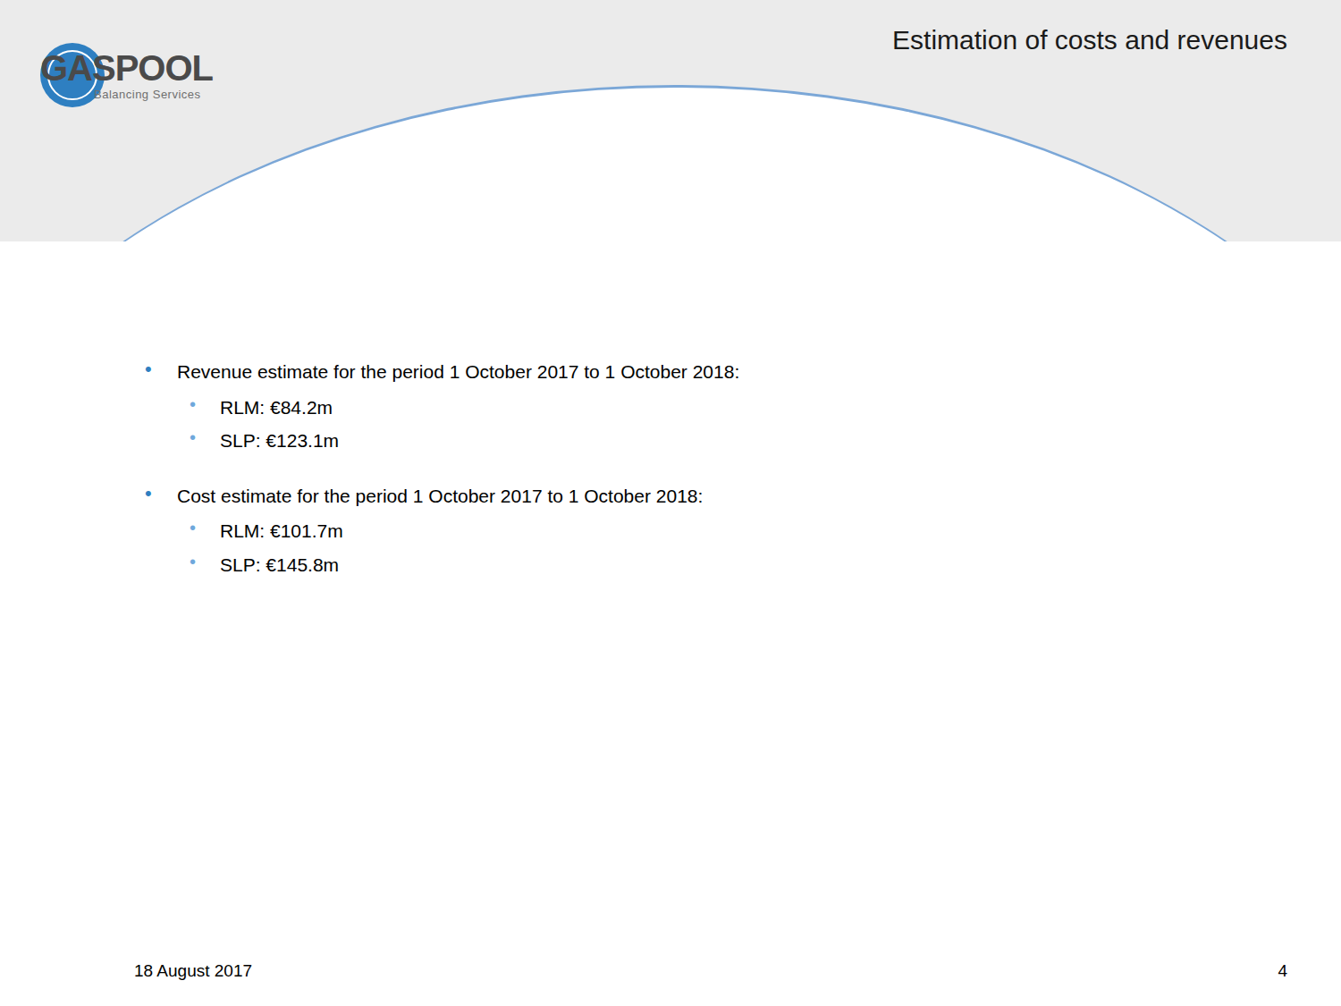Estimation of costs and revenues
GAS POOL
Balancing Services
Revenue estimate for the period 1 October 2017 to 1 October 2018:
RLM: €84.2m
SLP: €123.1m
Cost estimate for the period 1 October 2017 to 1 October 2018:
RLM: €101.7m
SLP: €145.8m
18 August 2017
4